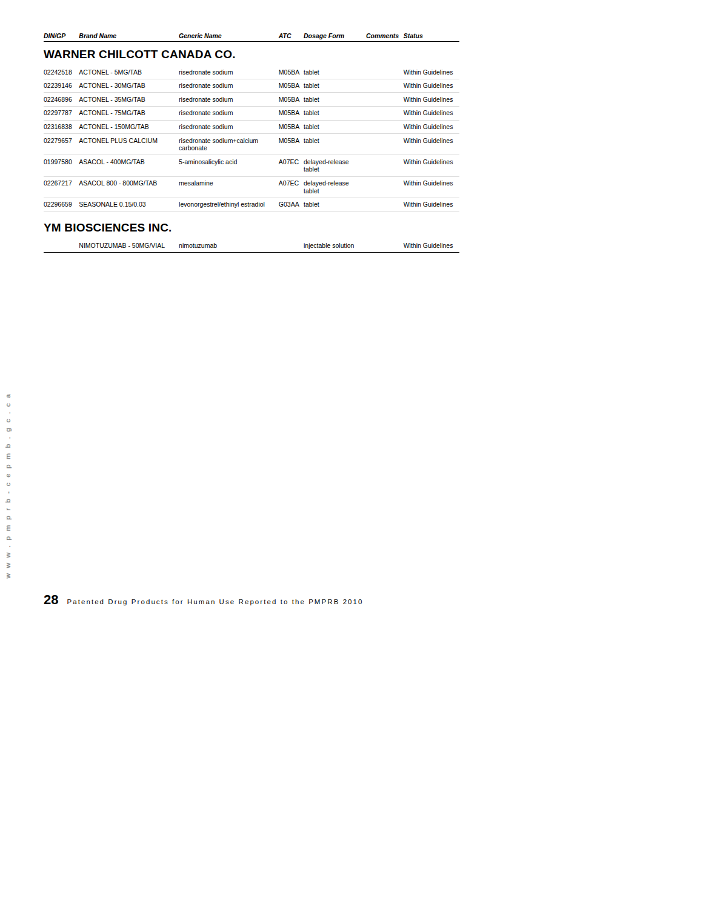w w w . p m p r b - c e p m b . g c . c a
| DIN/GP | Brand Name | Generic Name | ATC | Dosage Form | Comments | Status |
| --- | --- | --- | --- | --- | --- | --- |
| Warner Chilcott Canada Co. |
| 02242518 | ACTONEL - 5MG/TAB | risedronate sodium | M05BA | tablet | | Within Guidelines |
| 02239146 | ACTONEL - 30MG/TAB | risedronate sodium | M05BA | tablet | | Within Guidelines |
| 02246896 | ACTONEL - 35MG/TAB | risedronate sodium | M05BA | tablet | | Within Guidelines |
| 02297787 | ACTONEL - 75MG/TAB | risedronate sodium | M05BA | tablet | | Within Guidelines |
| 02316838 | ACTONEL - 150MG/TAB | risedronate sodium | M05BA | tablet | | Within Guidelines |
| 02279657 | ACTONEL PLUS CALCIUM | risedronate sodium+calcium carbonate | M05BA | tablet | | Within Guidelines |
| 01997580 | ASACOL - 400MG/TAB | 5-aminosalicylic acid | A07EC | delayed-release tablet | | Within Guidelines |
| 02267217 | ASACOL 800 - 800MG/TAB | mesalamine | A07EC | delayed-release tablet | | Within Guidelines |
| 02296659 | SEASONALE 0.15/0.03 | levonorgestrel/ethinyl estradiol | G03AA | tablet | | Within Guidelines |
| YM Biosciences Inc. |
| | NIMOTUZUMAB - 50MG/VIAL | nimotuzumab | | injectable solution | | Within Guidelines |
28 Patented Drug Products for Human Use Reported to the PMPRB 2010